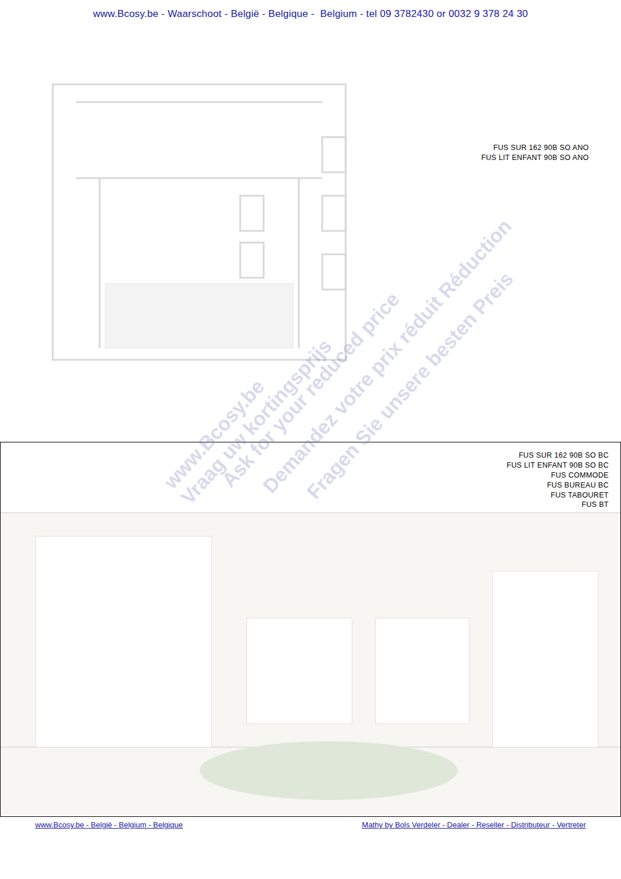www.Bcosy.be - Waarschoot - België - Belgique - Belgium - tel 09 3782430 or 0032 9 378 24 30
FUS SUR 162 90B SO ANO
FUS LIT ENFANT 90B SO ANO
www.Bcosy.be
Vraag uw kortingsprijs
Ask for your reduced price
Demandez votre prix réduit Réduction
Fragen Sie unsere besten Preis
FUS SUR 162 90B SO BC
FUS LIT ENFANT 90B SO BC
FUS COMMODE
FUS BUREAU BC
FUS TABOURET
FUS BT
www.Bcosy.be - België - Belgium - Belgique Mathy by Bols Verdeler - Dealer - Reseller - Distributeur - Vertreter